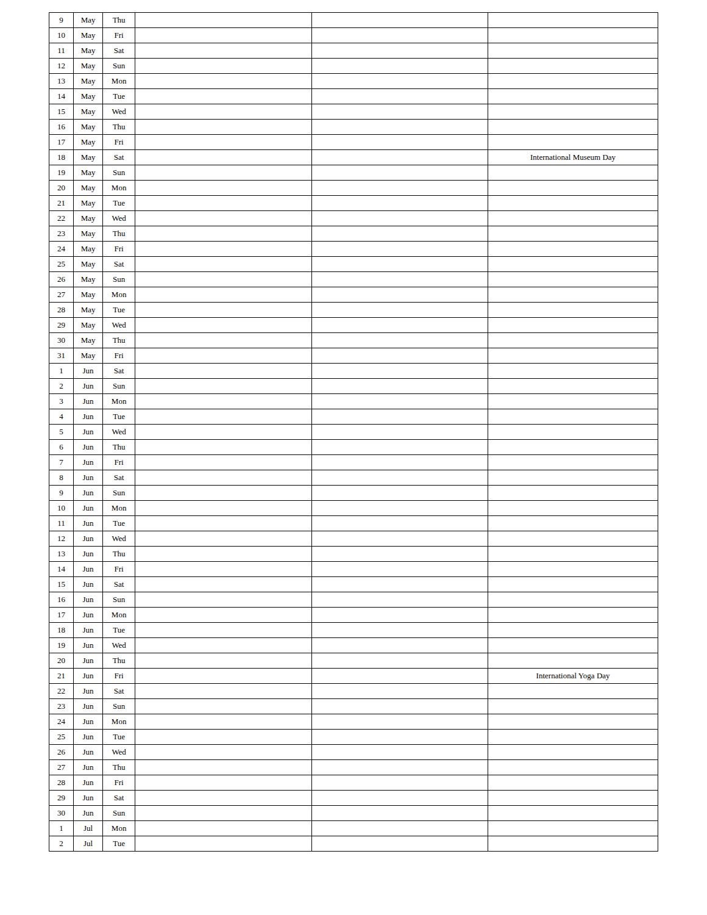| 9 | May | Thu | | | |
| 10 | May | Fri | | | |
| 11 | May | Sat | | | |
| 12 | May | Sun | | | |
| 13 | May | Mon | | | |
| 14 | May | Tue | | | |
| 15 | May | Wed | | | |
| 16 | May | Thu | | | |
| 17 | May | Fri | | | |
| 18 | May | Sat | | | International Museum Day |
| 19 | May | Sun | | | |
| 20 | May | Mon | | | |
| 21 | May | Tue | | | |
| 22 | May | Wed | | | |
| 23 | May | Thu | | | |
| 24 | May | Fri | | | |
| 25 | May | Sat | | | |
| 26 | May | Sun | | | |
| 27 | May | Mon | | | |
| 28 | May | Tue | | | |
| 29 | May | Wed | | | |
| 30 | May | Thu | | | |
| 31 | May | Fri | | | |
| 1 | Jun | Sat | | | |
| 2 | Jun | Sun | | | |
| 3 | Jun | Mon | | | |
| 4 | Jun | Tue | | | |
| 5 | Jun | Wed | | | |
| 6 | Jun | Thu | | | |
| 7 | Jun | Fri | | | |
| 8 | Jun | Sat | | | |
| 9 | Jun | Sun | | | |
| 10 | Jun | Mon | | | |
| 11 | Jun | Tue | | | |
| 12 | Jun | Wed | | | |
| 13 | Jun | Thu | | | |
| 14 | Jun | Fri | | | |
| 15 | Jun | Sat | | | |
| 16 | Jun | Sun | | | |
| 17 | Jun | Mon | | | |
| 18 | Jun | Tue | | | |
| 19 | Jun | Wed | | | |
| 20 | Jun | Thu | | | |
| 21 | Jun | Fri | | | International Yoga Day |
| 22 | Jun | Sat | | | |
| 23 | Jun | Sun | | | |
| 24 | Jun | Mon | | | |
| 25 | Jun | Tue | | | |
| 26 | Jun | Wed | | | |
| 27 | Jun | Thu | | | |
| 28 | Jun | Fri | | | |
| 29 | Jun | Sat | | | |
| 30 | Jun | Sun | | | |
| 1 | Jul | Mon | | | |
| 2 | Jul | Tue | | | |